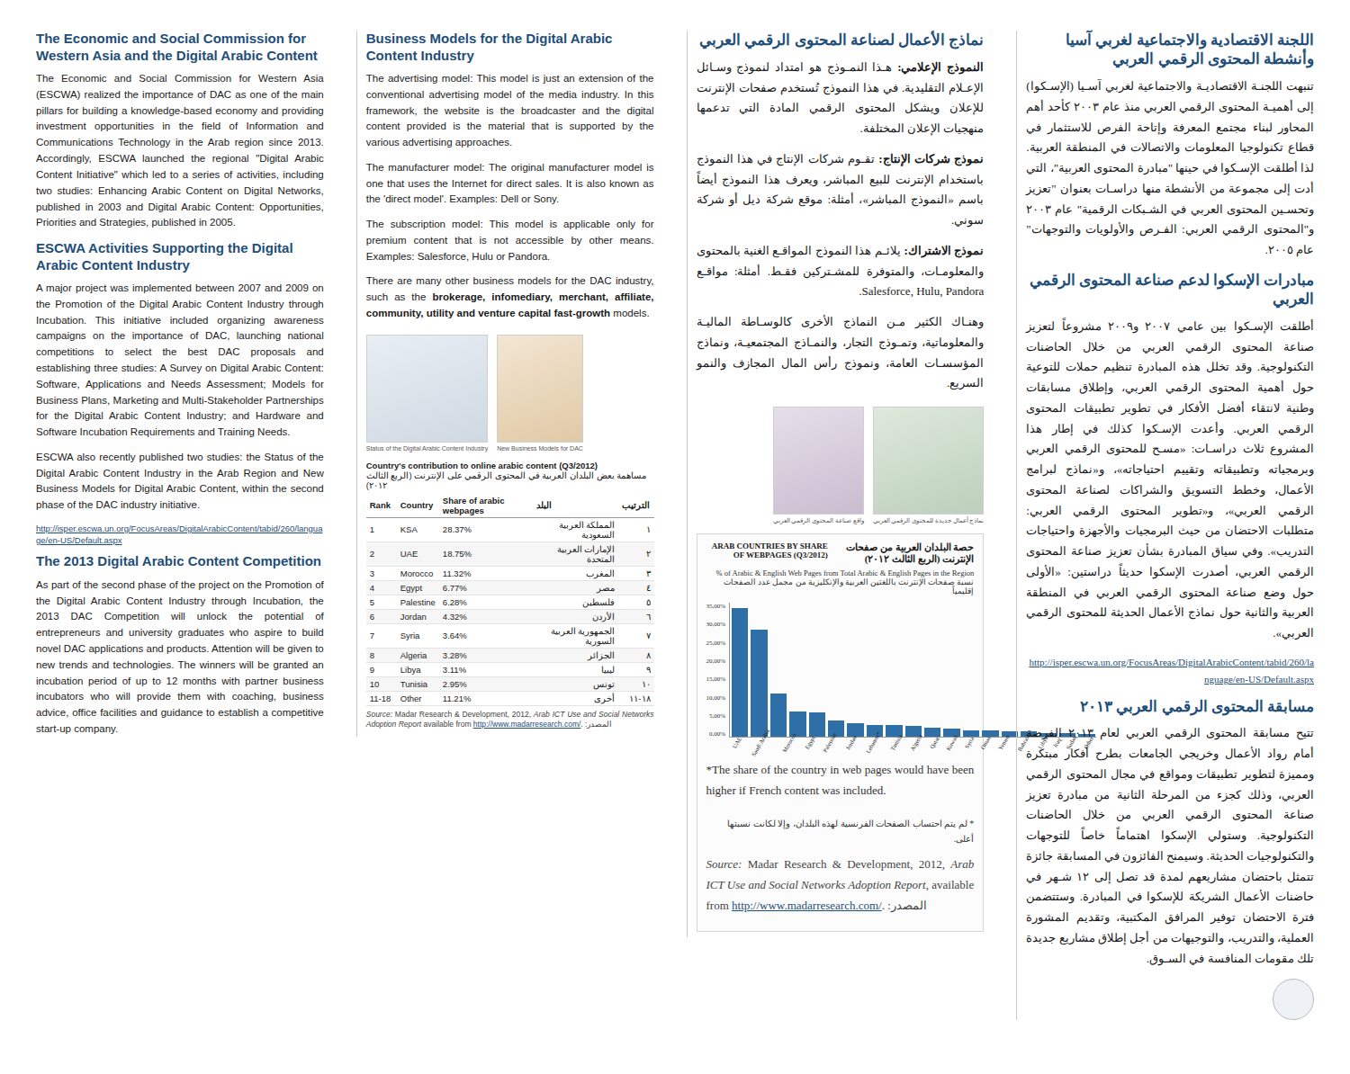The Economic and Social Commission for Western Asia and the Digital Arabic Content
The Economic and Social Commission for Western Asia (ESCWA) realized the importance of DAC as one of the main pillars for building a knowledge-based economy and providing investment opportunities in the field of Information and Communications Technology in the Arab region since 2013. Accordingly, ESCWA launched the regional "Digital Arabic Content Initiative" which led to a series of activities, including two studies: Enhancing Arabic Content on Digital Networks, published in 2003 and Digital Arabic Content: Opportunities, Priorities and Strategies, published in 2005.
ESCWA Activities Supporting the Digital Arabic Content Industry
A major project was implemented between 2007 and 2009 on the Promotion of the Digital Arabic Content Industry through Incubation. This initiative included organizing awareness campaigns on the importance of DAC, launching national competitions to select the best DAC proposals and establishing three studies: A Survey on Digital Arabic Content: Software, Applications and Needs Assessment; Models for Business Plans, Marketing and Multi-Stakeholder Partnerships for the Digital Arabic Content Industry; and Hardware and Software Incubation Requirements and Training Needs.
ESCWA also recently published two studies: the Status of the Digital Arabic Content Industry in the Arab Region and New Business Models for Digital Arabic Content, within the second phase of the DAC industry initiative.
http://isper.escwa.un.org/FocusAreas/DigitalArabicContent/tabid/260/language/en-US/Default.aspx
The 2013 Digital Arabic Content Competition
As part of the second phase of the project on the Promotion of the Digital Arabic Content Industry through Incubation, the 2013 DAC Competition will unlock the potential of entrepreneurs and university graduates who aspire to build novel DAC applications and products. Attention will be given to new trends and technologies. The winners will be granted an incubation period of up to 12 months with partner business incubators who will provide them with coaching, business advice, office facilities and guidance to establish a competitive start-up company.
Business Models for the Digital Arabic Content Industry
The advertising model: This model is just an extension of the conventional advertising model of the media industry. In this framework, the website is the broadcaster and the digital content provided is the material that is supported by the various advertising approaches.
The manufacturer model: The original manufacturer model is one that uses the Internet for direct sales. It is also known as the 'direct model'. Examples: Dell or Sony.
The subscription model: This model is applicable only for premium content that is not accessible by other means. Examples: Salesforce, Hulu or Pandora.
There are many other business models for the DAC industry, such as the brokerage, infomediary, merchant, affiliate, community, utility and venture capital fast-growth models.
Status of the Digital Arabic Content Industry
New Business Models for DAC
Country's contribution to online arabic content (Q3/2012) مساهمة بعض البلدان العربية في المحتوى الرقمي على الإنترنت (الربع الثالث ٢٠١٢)
| Rank | Country | Share of arabic webpages | البلد | الترتيب |
| --- | --- | --- | --- | --- |
| 1 | KSA | 28.37% | المملكة العربية السعودية | ١ |
| 2 | UAE | 18.75% | الإمارات العربية المتحدة | ٢ |
| 3 | Morocco | 11.32% | المغرب | ٣ |
| 4 | Egypt | 6.77% | مصر | ٤ |
| 5 | Palestine | 6.28% | فلسطين | ٥ |
| 6 | Jordan | 4.32% | الأردن | ٦ |
| 7 | Syria | 3.64% | الجمهورية العربية السورية | ٧ |
| 8 | Algeria | 3.28% | الجزائر | ٨ |
| 9 | Libya | 3.11% | ليبيا | ٩ |
| 10 | Tunisia | 2.95% | تونس | ١٠ |
| 11-18 | Other | 11.21% | أخرى | ١٨-١١ |
Source: Madar Research & Development, 2012, Arab ICT Use and Social Networks Adoption Report available from http://www.madarresearch.com/. المصدر:
نماذج الأعمال لصناعة المحتوى الرقمي العربي
النموذج الإعلامي: هـذا النمـوذج هو امتداد لنموذج وسـائل الإعـلام التقليدية. في هذا النموذج تُستخدم صفحات الإنترنت للإعلان ويشكل المحتوى الرقمي المادة التي تدعمها منهجيات الإعلان المختلفة.
نموذج شركات الإنتاج: تقـوم شركات الإنتاج في هذا النموذج باستخدام الإنترنت للبيع المباشر، ويعرف هذا النموذج أيضاً باسم «النموذج المباشر»، أمثلة: موقع شركة ديل أو شركة سوني.
نموذج الاشتراك: يلائـم هذا النموذج المواقـع الغنية بالمحتوى والمعلومـات، والمتوفرة للمشـتركين فقـط. أمثلة: مواقـع Salesforce, Hulu, Pandora.
وهنـاك الكثير مـن النماذج الأخرى كالوسـاطة الماليـة والمعلوماتية، وتمـوذج التجار، والنمـاذج المجتمعيـة، ونماذج المؤسسـات العامة، ونموذج رأس المال المجازف والنمو السريع.
نماذج أعمال جديدة للمحتوى الرقمي العربي
واقع صناعة المحتوى الرقمي العربي
ARAB COUNTRIES BY SHARE OF WEBPAGES (Q3/2012) حصة البلدان العربية من صفحات الإنترنت (الربع الثالث ٢٠١٢)
% of Arabic & English Web Pages from Total Arabic & English Pages in the Region نسبة صفحات الإنترنت باللغتين العربية والإنكليزية من مجمل عدد الصفحات إقليمياً
35,00% 30,00% 25,00% 20,00% 15,00% 10,00% 5,00% 0,00%
UAE Saudi Arabia Morocco Egypt Palestine Jordan Lebanon*Tunisia Algeria Qatar Kuwait Syria Oman Yemen Bahrain Libya Iraq Sudan Other
*The share of the country in web pages would have been higher if French content was included.
* لم يتم احتساب الصفحات الفرنسية لهذه البلدان، وإلا لكانت نسبتها أعلى.
Source: Madar Research & Development, 2012, Arab ICT Use and Social Networks Adoption Report, available from http://www.madarresearch.com/. المصدر:
اللجنة الاقتصادية والاجتماعية لغربي آسيا وأنشطة المحتوى الرقمي العربي
تنبهت اللجنـة الاقتصاديـة والاجتماعية لغربي آسـيا (الإسـكوا) إلى أهميـة المحتوى الرقمي العربي منذ عام ٢٠٠٣ كأحد أهم المحاور لبناء مجتمع المعرفة وإتاحة الفرص للاستثمار في قطاع تكنولوجيا المعلومات والاتصالات في المنطقة العربية. لذا أطلقت الإسـكوا في حينها "مبادرة المحتوى العربية"، التي أدت إلى مجموعة من الأنشطة منها دراسـات بعنوان "تعزيز وتحسـين المحتوى العربي في الشـبكات الرقمية" عام ٢٠٠٣ و"المحتوى الرقمي العربي: الفـرص والأولويات والتوجهات" عام ٢٠٠٥.
مبادرات الإسكوا لدعم صناعة المحتوى الرقمي العربي
أطلقت الإسـكوا بين عامي ٢٠٠٧ و٢٠٠٩ مشروعاً لتعزيز صناعة المحتوى الرقمي العربي من خلال الحاضنات التكنولوجية. وقد تخلل هذه المبادرة تنظيم حملات للتوعية حول أهمية المحتوى الرقمي العربي، وإطلاق مسابقات وطنية لانتقاء أفضل الأفكار في تطوير تطبيقات المحتوى الرقمي العربي. وأعدت الإسـكوا كذلك في إطار هذا المشروع ثلاث دراسـات: «مسـح للمحتوى الرقمي العربي وبرمجياته وتطبيقاته وتقييم احتياجاته»، و«نماذج لبرامج الأعمال، وخطط التسويق والشراكات لصناعة المحتوى الرقمي العربي»، و«تطوير المحتوى الرقمي العربي: متطلبات الاحتضان من حيث البرمجيات والأجهزة واحتياجات التدريب». وفي سياق المبادرة بشأن تعزيز صناعة المحتوى الرقمي العربي، أصدرت الإسكوا حديثاً دراستين: «الأولى حول وضع صناعة المحتوى الرقمي العربي في المنطقة العربية والثانية حول نماذج الأعمال الحديثة للمحتوى الرقمي العربي».
http://isper.escwa.un.org/FocusAreas/DigitalArabicContent/tabid/260/language/en-US/Default.aspx
مسابقة المحتوى الرقمي العربي ٢٠١٣
تتيح مسابقة المحتوى الرقمي العربي لعام ٢٠١٣ الفرصة أمام رواد الأعمال وخريجي الجامعات بطرح أفكار مبتكرة ومميزة لتطوير تطبيقات ومواقع في مجال المحتوى الرقمي العربي، وذلك كجزء من المرحلة الثانية من مبادرة تعزيز صناعة المحتوى الرقمي العربي من خلال الحاضنات التكنولوجية. وستولي الإسكوا اهتماماً خاصاً للتوجهات والتكنولوجيات الحديثة. وسيمنح الفائزون في المسابقة جائزة تتمثل باحتضان مشاريعهم لمدة قد تصل إلى ١٢ شـهر في حاضنات الأعمال الشريكة للإسكوا في المبادرة. وستتضمن فترة الاحتضان توفير المرافق المكتبية، وتقديم المشورة العملية، والتدريب، والتوجيهات من أجل إطلاق مشاريع جديدة تلك مقومات المنافسة في السـوق.